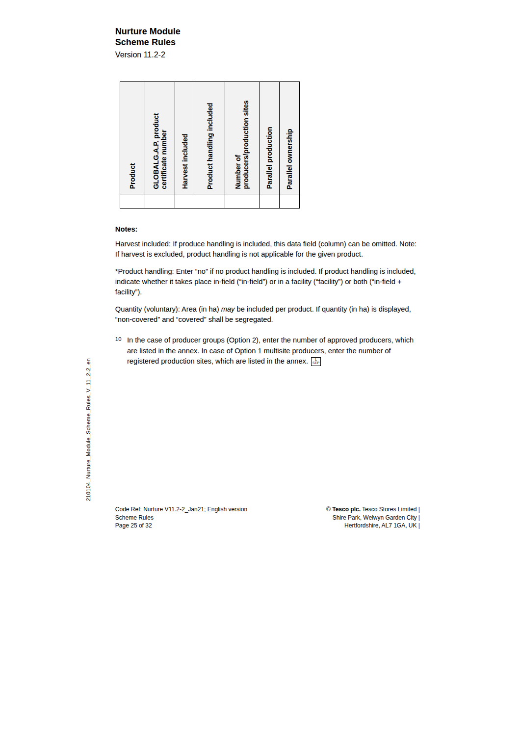Nurture Module
Scheme Rules
Version 11.2-2
| Product | GLOBALG.A.P. product certificate number | Harvest included | Product handling included | Number of producers/production sites | Parallel production | Parallel ownership |
| --- | --- | --- | --- | --- | --- | --- |
Notes:
Harvest included: If produce handling is included, this data field (column) can be omitted. Note: If harvest is excluded, product handling is not applicable for the given product.
*Product handling: Enter “no” if no product handling is included. If product handling is included, indicate whether it takes place in-field (“in-field”) or in a facility (“facility”) or both (“in-field + facility”).
Quantity (voluntary): Area (in ha) may be included per product. If quantity (in ha) is displayed, “non-covered” and “covered” shall be segregated.
10
In the case of producer groups (Option 2), enter the number of approved producers, which are listed in the annex. In case of Option 1 multisite producers, enter the number of registered production sites, which are listed in the annex. LSEP
210104_Nurture_Module_Scheme_Rules_V_11_2-2_en
Code Ref: Nurture V11.2-2_Jan21; English version
Scheme Rules
Page 25 of 32
© Tesco plc. Tesco Stores Limited |
Shire Park, Welwyn Garden City |
Hertfordshire, AL7 1GA, UK |